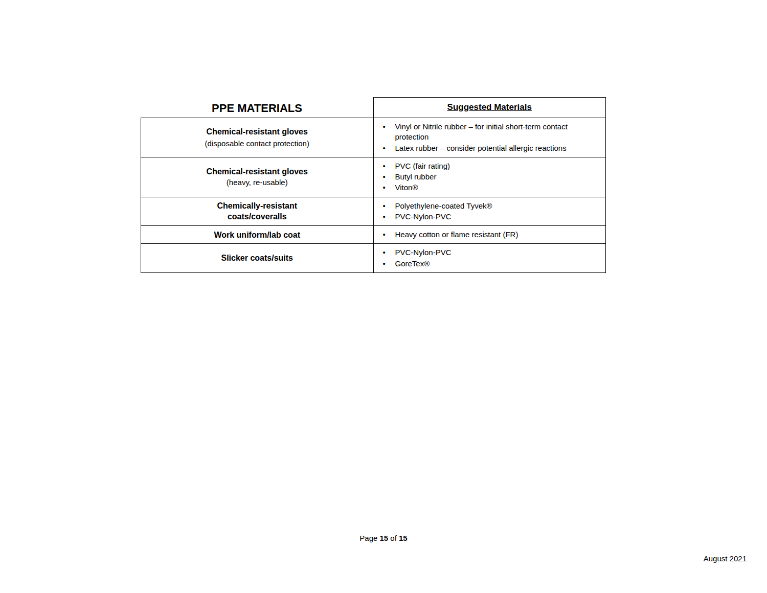| PPE MATERIALS | Suggested Materials |
| Chemical-resistant gloves (disposable contact protection) | Vinyl or Nitrile rubber – for initial short-term contact protection Latex rubber – consider potential allergic reactions |
| Chemical-resistant gloves (heavy, re-usable) | PVC (fair rating) Butyl rubber Viton® |
| Chemically-resistant coats/coveralls | Polyethylene-coated Tyvek® PVC-Nylon-PVC |
| Work uniform/lab coat | Heavy cotton or flame resistant (FR) |
| Slicker coats/suits | PVC-Nylon-PVC GoreTex® |
Page 15 of 15
August 2021